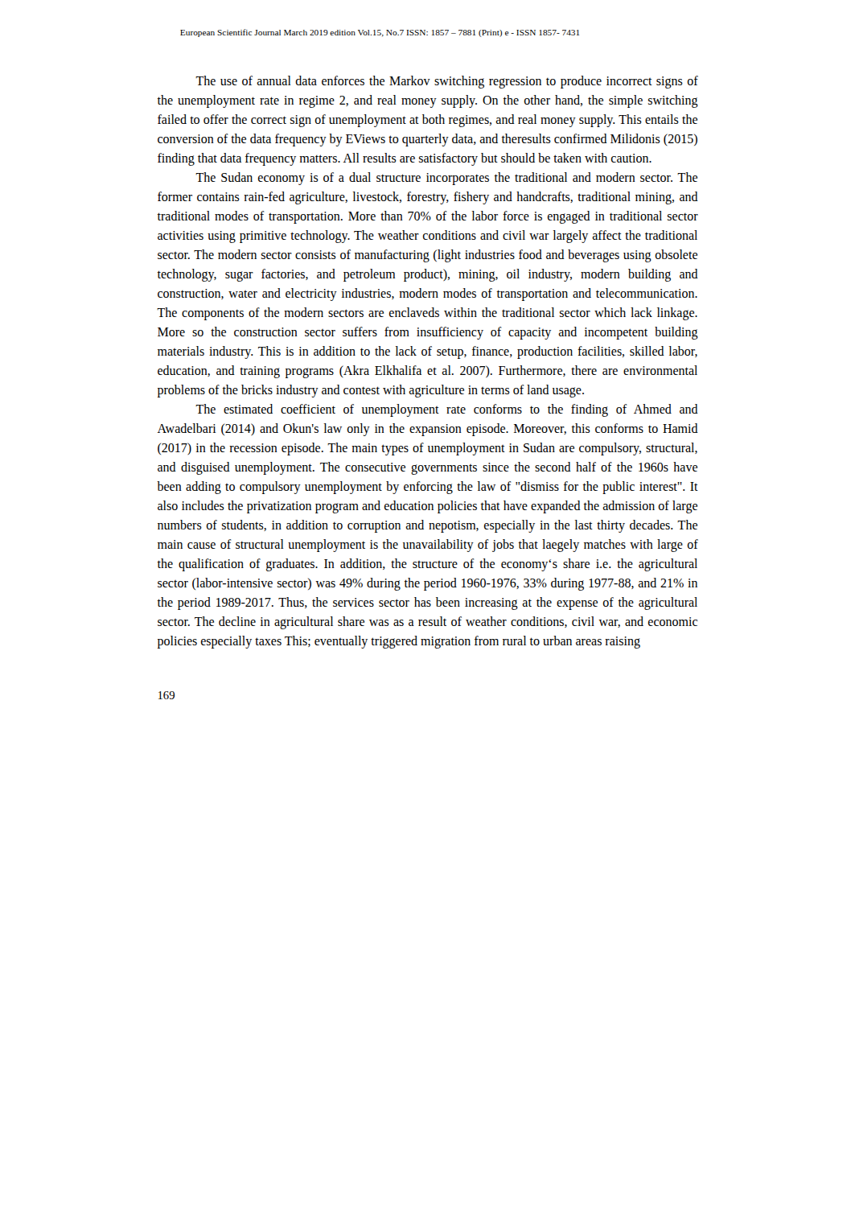European Scientific Journal March 2019 edition Vol.15, No.7 ISSN: 1857 – 7881 (Print) e - ISSN 1857- 7431
The use of annual data enforces the Markov switching regression to produce incorrect signs of the unemployment rate in regime 2, and real money supply. On the other hand, the simple switching failed to offer the correct sign of unemployment at both regimes, and real money supply. This entails the conversion of the data frequency by EViews to quarterly data, and theresults confirmed Milidonis (2015) finding that data frequency matters. All results are satisfactory but should be taken with caution.
The Sudan economy is of a dual structure incorporates the traditional and modern sector. The former contains rain-fed agriculture, livestock, forestry, fishery and handcrafts, traditional mining, and traditional modes of transportation. More than 70% of the labor force is engaged in traditional sector activities using primitive technology. The weather conditions and civil war largely affect the traditional sector. The modern sector consists of manufacturing (light industries food and beverages using obsolete technology, sugar factories, and petroleum product), mining, oil industry, modern building and construction, water and electricity industries, modern modes of transportation and telecommunication. The components of the modern sectors are enclaveds within the traditional sector which lack linkage. More so the construction sector suffers from insufficiency of capacity and incompetent building materials industry. This is in addition to the lack of setup, finance, production facilities, skilled labor, education, and training programs (Akra Elkhalifa et al. 2007). Furthermore, there are environmental problems of the bricks industry and contest with agriculture in terms of land usage.
The estimated coefficient of unemployment rate conforms to the finding of Ahmed and Awadelbari (2014) and Okun's law only in the expansion episode. Moreover, this conforms to Hamid (2017) in the recession episode. The main types of unemployment in Sudan are compulsory, structural, and disguised unemployment. The consecutive governments since the second half of the 1960s have been adding to compulsory unemployment by enforcing the law of "dismiss for the public interest". It also includes the privatization program and education policies that have expanded the admission of large numbers of students, in addition to corruption and nepotism, especially in the last thirty decades. The main cause of structural unemployment is the unavailability of jobs that laegely matches with large of the qualification of graduates. In addition, the structure of the economy‘s share i.e. the agricultural sector (labor-intensive sector) was 49% during the period 1960-1976, 33% during 1977-88, and 21% in the period 1989-2017. Thus, the services sector has been increasing at the expense of the agricultural sector. The decline in agricultural share was as a result of weather conditions, civil war, and economic policies especially taxes This; eventually triggered migration from rural to urban areas raising
169